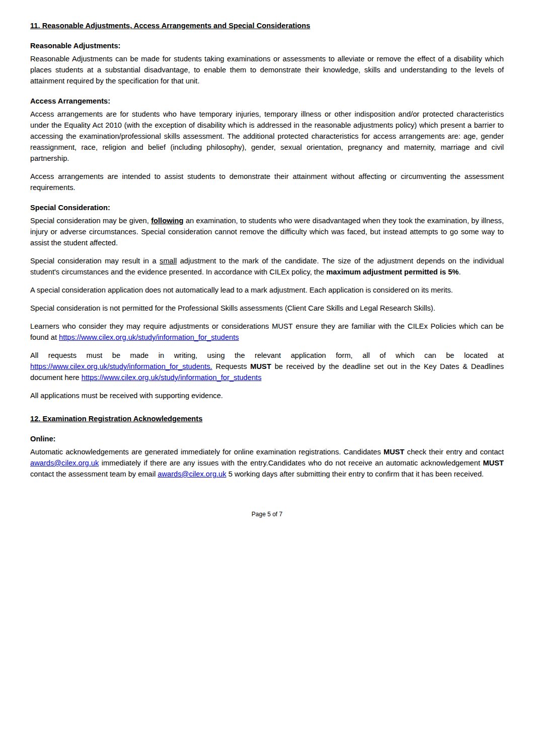11. Reasonable Adjustments, Access Arrangements and Special Considerations
Reasonable Adjustments:
Reasonable Adjustments can be made for students taking examinations or assessments to alleviate or remove the effect of a disability which places students at a substantial disadvantage, to enable them to demonstrate their knowledge, skills and understanding to the levels of attainment required by the specification for that unit.
Access Arrangements:
Access arrangements are for students who have temporary injuries, temporary illness or other indisposition and/or protected characteristics under the Equality Act 2010 (with the exception of disability which is addressed in the reasonable adjustments policy) which present a barrier to accessing the examination/professional skills assessment. The additional protected characteristics for access arrangements are: age, gender reassignment, race, religion and belief (including philosophy), gender, sexual orientation, pregnancy and maternity, marriage and civil partnership.
Access arrangements are intended to assist students to demonstrate their attainment without affecting or circumventing the assessment requirements.
Special Consideration:
Special consideration may be given, following an examination, to students who were disadvantaged when they took the examination, by illness, injury or adverse circumstances. Special consideration cannot remove the difficulty which was faced, but instead attempts to go some way to assist the student affected.
Special consideration may result in a small adjustment to the mark of the candidate. The size of the adjustment depends on the individual student's circumstances and the evidence presented. In accordance with CILEx policy, the maximum adjustment permitted is 5%.
A special consideration application does not automatically lead to a mark adjustment. Each application is considered on its merits.
Special consideration is not permitted for the Professional Skills assessments (Client Care Skills and Legal Research Skills).
Learners who consider they may require adjustments or considerations MUST ensure they are familiar with the CILEx Policies which can be found at https://www.cilex.org.uk/study/information_for_students
All requests must be made in writing, using the relevant application form, all of which can be located at https://www.cilex.org.uk/study/information_for_students. Requests MUST be received by the deadline set out in the Key Dates & Deadlines document here https://www.cilex.org.uk/study/information_for_students
All applications must be received with supporting evidence.
12. Examination Registration Acknowledgements
Online:
Automatic acknowledgements are generated immediately for online examination registrations. Candidates MUST check their entry and contact awards@cilex.org.uk immediately if there are any issues with the entry.Candidates who do not receive an automatic acknowledgement MUST contact the assessment team by email awards@cilex.org.uk 5 working days after submitting their entry to confirm that it has been received.
Page 5 of 7